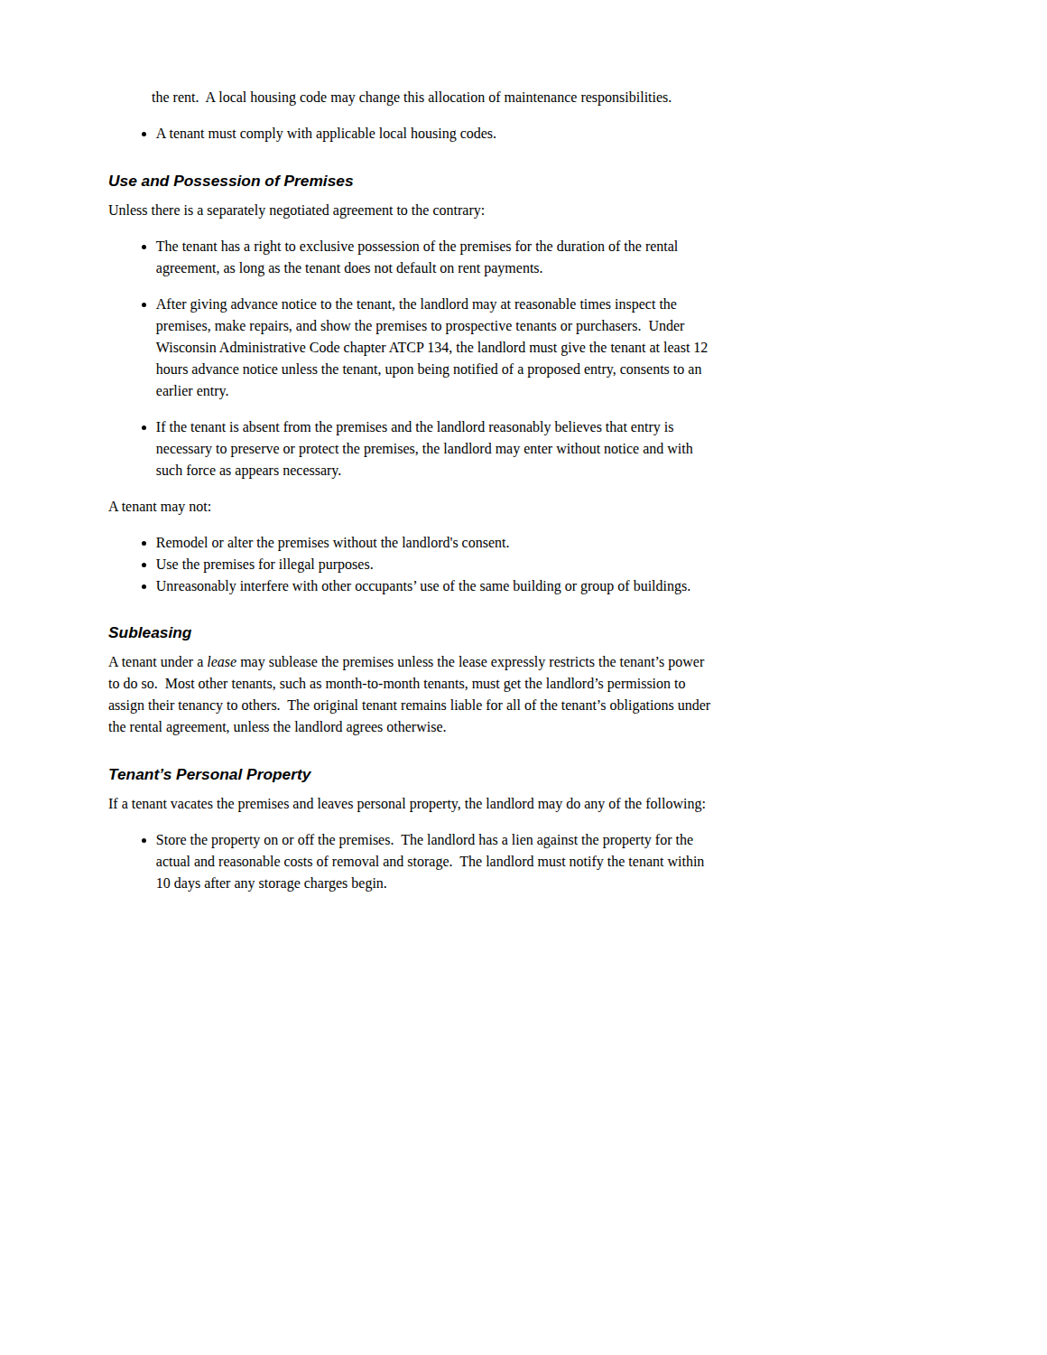the rent. A local housing code may change this allocation of maintenance responsibilities.
A tenant must comply with applicable local housing codes.
Use and Possession of Premises
Unless there is a separately negotiated agreement to the contrary:
The tenant has a right to exclusive possession of the premises for the duration of the rental agreement, as long as the tenant does not default on rent payments.
After giving advance notice to the tenant, the landlord may at reasonable times inspect the premises, make repairs, and show the premises to prospective tenants or purchasers. Under Wisconsin Administrative Code chapter ATCP 134, the landlord must give the tenant at least 12 hours advance notice unless the tenant, upon being notified of a proposed entry, consents to an earlier entry.
If the tenant is absent from the premises and the landlord reasonably believes that entry is necessary to preserve or protect the premises, the landlord may enter without notice and with such force as appears necessary.
A tenant may not:
Remodel or alter the premises without the landlord's consent.
Use the premises for illegal purposes.
Unreasonably interfere with other occupants’ use of the same building or group of buildings.
Subleasing
A tenant under a lease may sublease the premises unless the lease expressly restricts the tenant’s power to do so. Most other tenants, such as month-to-month tenants, must get the landlord’s permission to assign their tenancy to others. The original tenant remains liable for all of the tenant’s obligations under the rental agreement, unless the landlord agrees otherwise.
Tenant’s Personal Property
If a tenant vacates the premises and leaves personal property, the landlord may do any of the following:
Store the property on or off the premises. The landlord has a lien against the property for the actual and reasonable costs of removal and storage. The landlord must notify the tenant within 10 days after any storage charges begin.